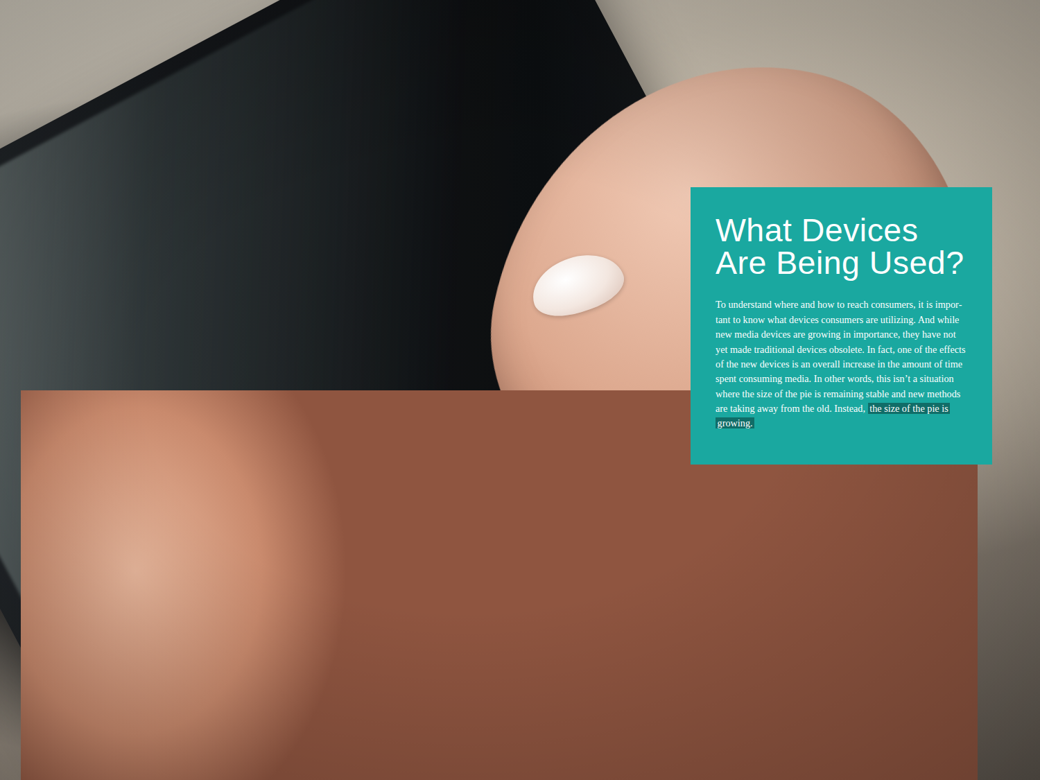What Devices Are Being Used?
To understand where and how to reach consumers, it is important to know what devices consumers are utilizing. And while new media devices are growing in importance, they have not yet made traditional devices obsolete. In fact, one of the effects of the new devices is an overall increase in the amount of time spent consuming media. In other words, this isn’t a situation where the size of the pie is remaining stable and new methods are taking away from the old. Instead, the size of the pie is growing.